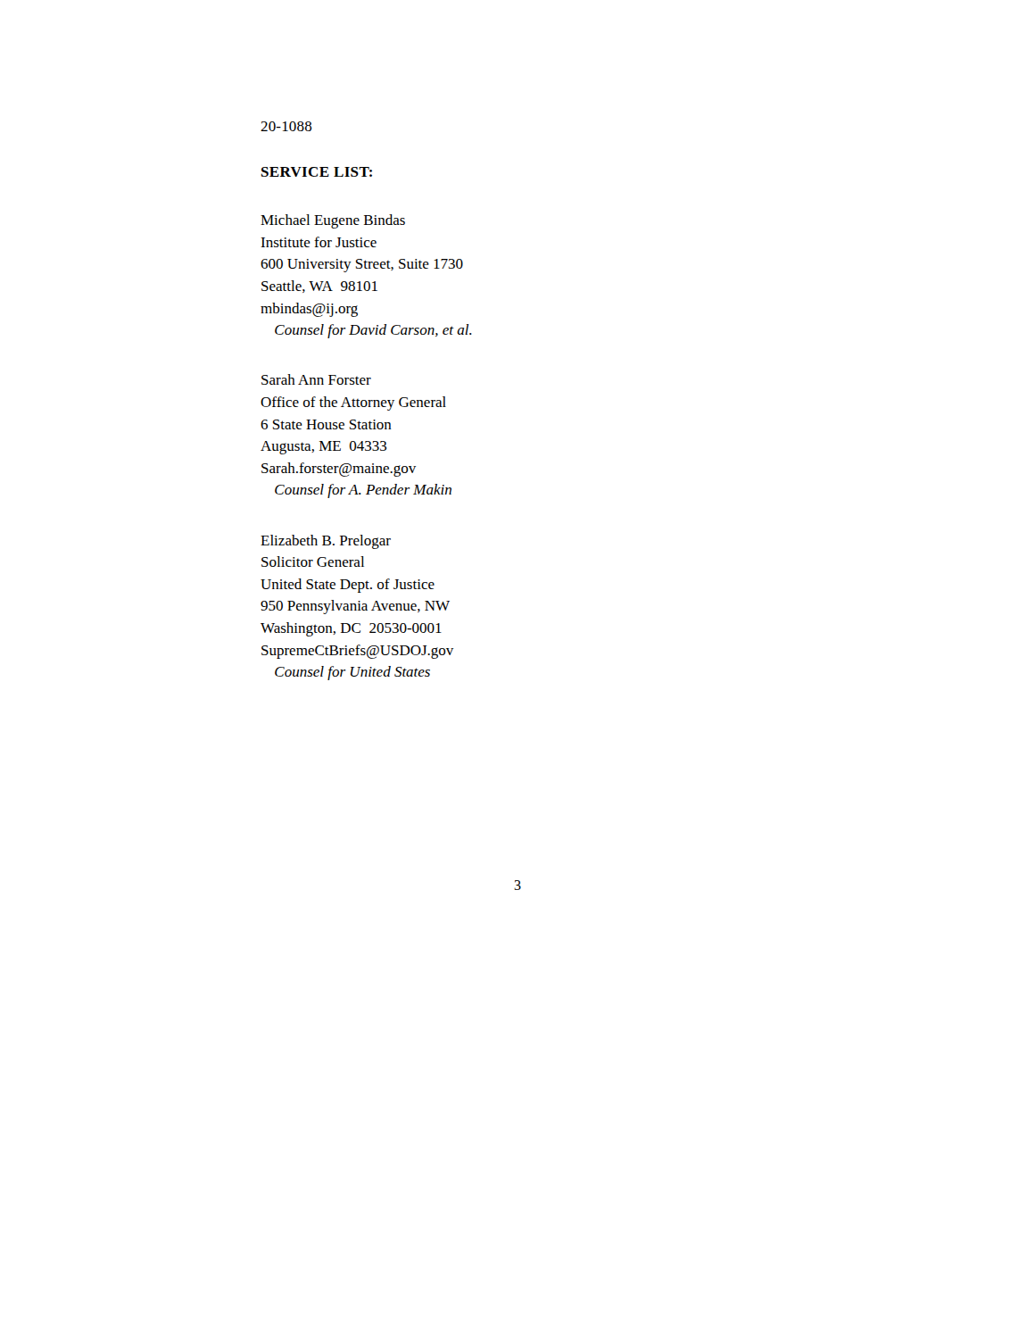20-1088
SERVICE LIST:
Michael Eugene Bindas
Institute for Justice
600 University Street, Suite 1730
Seattle, WA 98101
mbindas@ij.org
Counsel for David Carson, et al.
Sarah Ann Forster
Office of the Attorney General
6 State House Station
Augusta, ME 04333
Sarah.forster@maine.gov
Counsel for A. Pender Makin
Elizabeth B. Prelogar
Solicitor General
United State Dept. of Justice
950 Pennsylvania Avenue, NW
Washington, DC 20530-0001
SupremeCtBriefs@USDOJ.gov
Counsel for United States
3